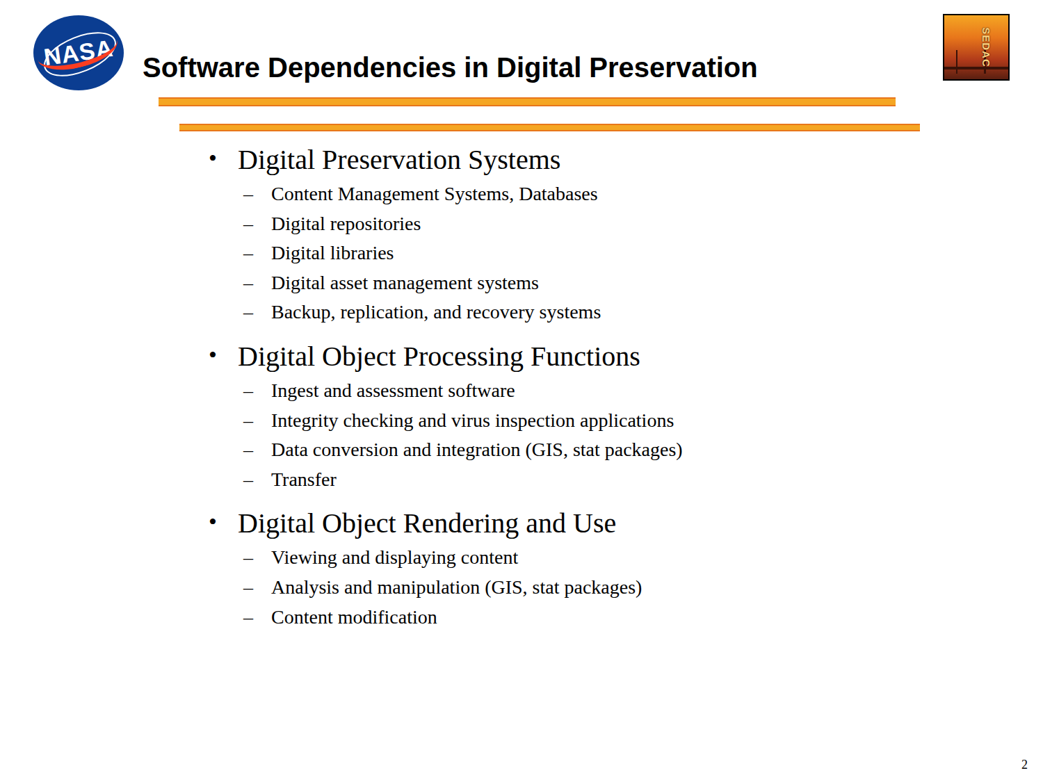NASA
SEDAC
Software Dependencies in Digital Preservation
Digital Preservation Systems
Content Management Systems, Databases
Digital repositories
Digital libraries
Digital asset management systems
Backup, replication, and recovery systems
Digital Object Processing Functions
Ingest and assessment software
Integrity checking and virus inspection applications
Data conversion and integration (GIS, stat packages)
Transfer
Digital Object Rendering and Use
Viewing and displaying content
Analysis and manipulation (GIS, stat packages)
Content modification
2